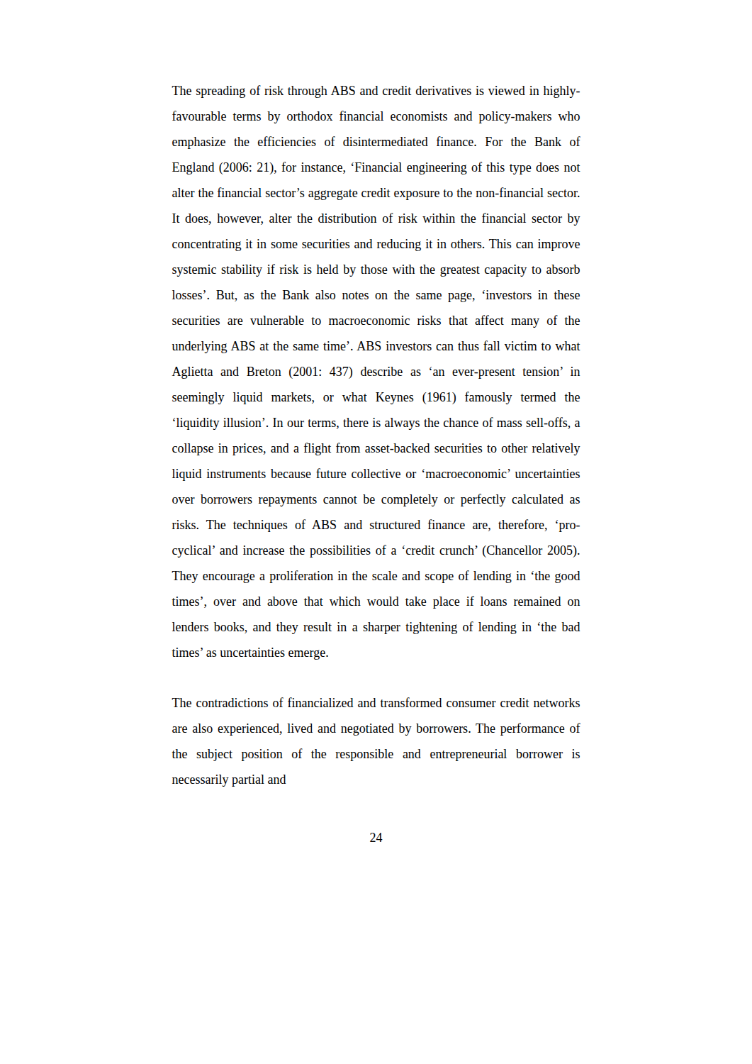The spreading of risk through ABS and credit derivatives is viewed in highly-favourable terms by orthodox financial economists and policy-makers who emphasize the efficiencies of disintermediated finance. For the Bank of England (2006: 21), for instance, ‘Financial engineering of this type does not alter the financial sector’s aggregate credit exposure to the non-financial sector. It does, however, alter the distribution of risk within the financial sector by concentrating it in some securities and reducing it in others. This can improve systemic stability if risk is held by those with the greatest capacity to absorb losses’. But, as the Bank also notes on the same page, ‘investors in these securities are vulnerable to macroeconomic risks that affect many of the underlying ABS at the same time’. ABS investors can thus fall victim to what Aglietta and Breton (2001: 437) describe as ‘an ever-present tension’ in seemingly liquid markets, or what Keynes (1961) famously termed the ‘liquidity illusion’. In our terms, there is always the chance of mass sell-offs, a collapse in prices, and a flight from asset-backed securities to other relatively liquid instruments because future collective or ‘macroeconomic’ uncertainties over borrowers repayments cannot be completely or perfectly calculated as risks. The techniques of ABS and structured finance are, therefore, ‘pro-cyclical’ and increase the possibilities of a ‘credit crunch’ (Chancellor 2005). They encourage a proliferation in the scale and scope of lending in ‘the good times’, over and above that which would take place if loans remained on lenders books, and they result in a sharper tightening of lending in ‘the bad times’ as uncertainties emerge.
The contradictions of financialized and transformed consumer credit networks are also experienced, lived and negotiated by borrowers. The performance of the subject position of the responsible and entrepreneurial borrower is necessarily partial and
24